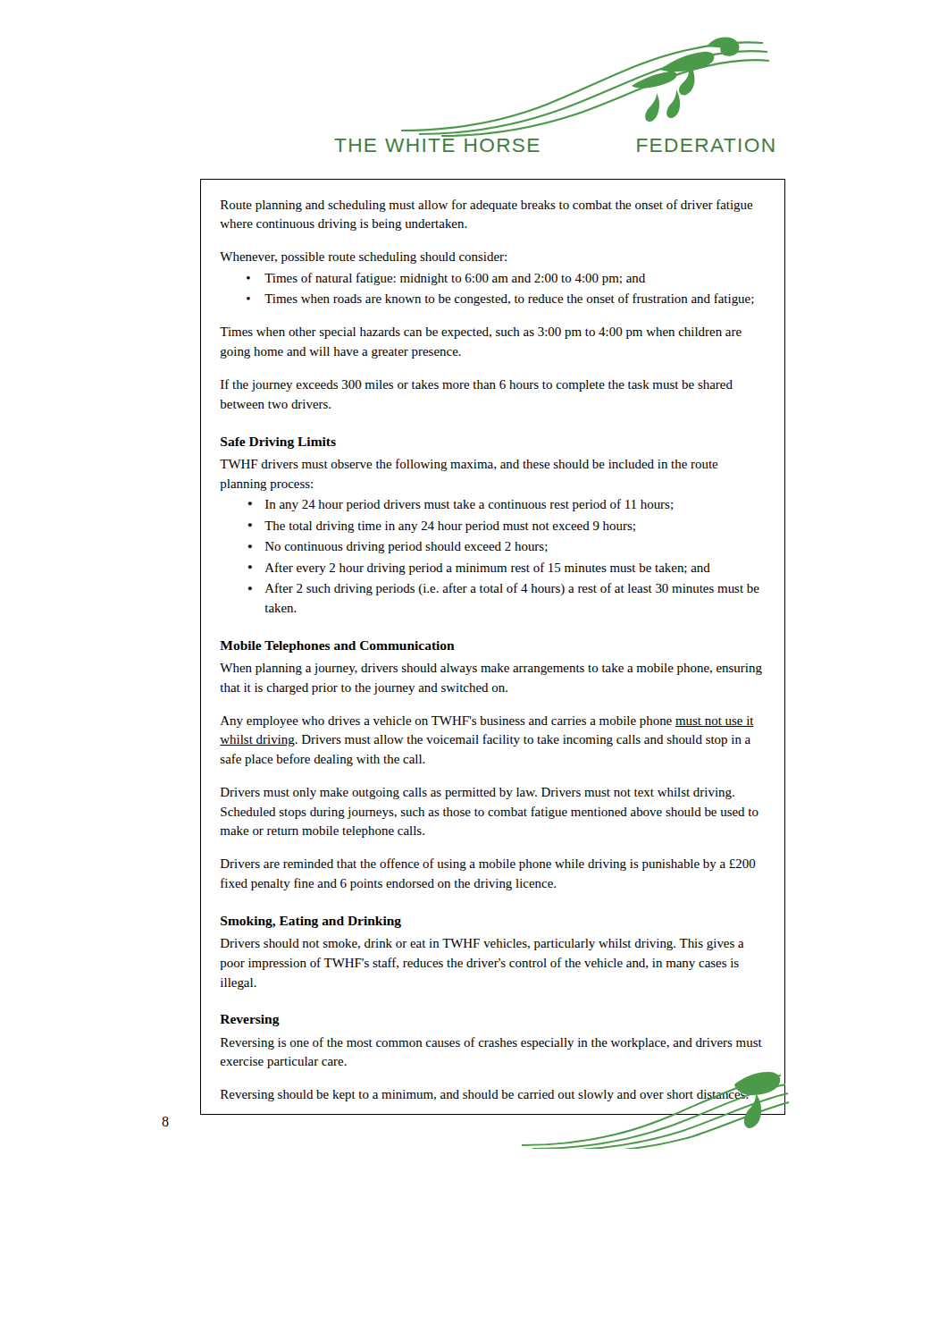THE WHITE HORSE FEDERATION
Route planning and scheduling must allow for adequate breaks to combat the onset of driver fatigue where continuous driving is being undertaken.
Whenever, possible route scheduling should consider:
Times of natural fatigue: midnight to 6:00 am and 2:00 to 4:00 pm; and
Times when roads are known to be congested, to reduce the onset of frustration and fatigue;
Times when other special hazards can be expected, such as 3:00 pm to 4:00 pm when children are going home and will have a greater presence.
If the journey exceeds 300 miles or takes more than 6 hours to complete the task must be shared between two drivers.
Safe Driving Limits
TWHF drivers must observe the following maxima, and these should be included in the route planning process:
In any 24 hour period drivers must take a continuous rest period of 11 hours;
The total driving time in any 24 hour period must not exceed 9 hours;
No continuous driving period should exceed 2 hours;
After every 2 hour driving period a minimum rest of 15 minutes must be taken; and
After 2 such driving periods (i.e. after a total of 4 hours) a rest of at least 30 minutes must be taken.
Mobile Telephones and Communication
When planning a journey, drivers should always make arrangements to take a mobile phone, ensuring that it is charged prior to the journey and switched on.
Any employee who drives a vehicle on TWHF's business and carries a mobile phone must not use it whilst driving. Drivers must allow the voicemail facility to take incoming calls and should stop in a safe place before dealing with the call.
Drivers must only make outgoing calls as permitted by law. Drivers must not text whilst driving.
Scheduled stops during journeys, such as those to combat fatigue mentioned above should be used to make or return mobile telephone calls.
Drivers are reminded that the offence of using a mobile phone while driving is punishable by a £200 fixed penalty fine and 6 points endorsed on the driving licence.
Smoking, Eating and Drinking
Drivers should not smoke, drink or eat in TWHF vehicles, particularly whilst driving. This gives a poor impression of TWHF's staff, reduces the driver's control of the vehicle and, in many cases is illegal.
Reversing
Reversing is one of the most common causes of crashes especially in the workplace, and drivers must exercise particular care.
Reversing should be kept to a minimum, and should be carried out slowly and over short distances.
8